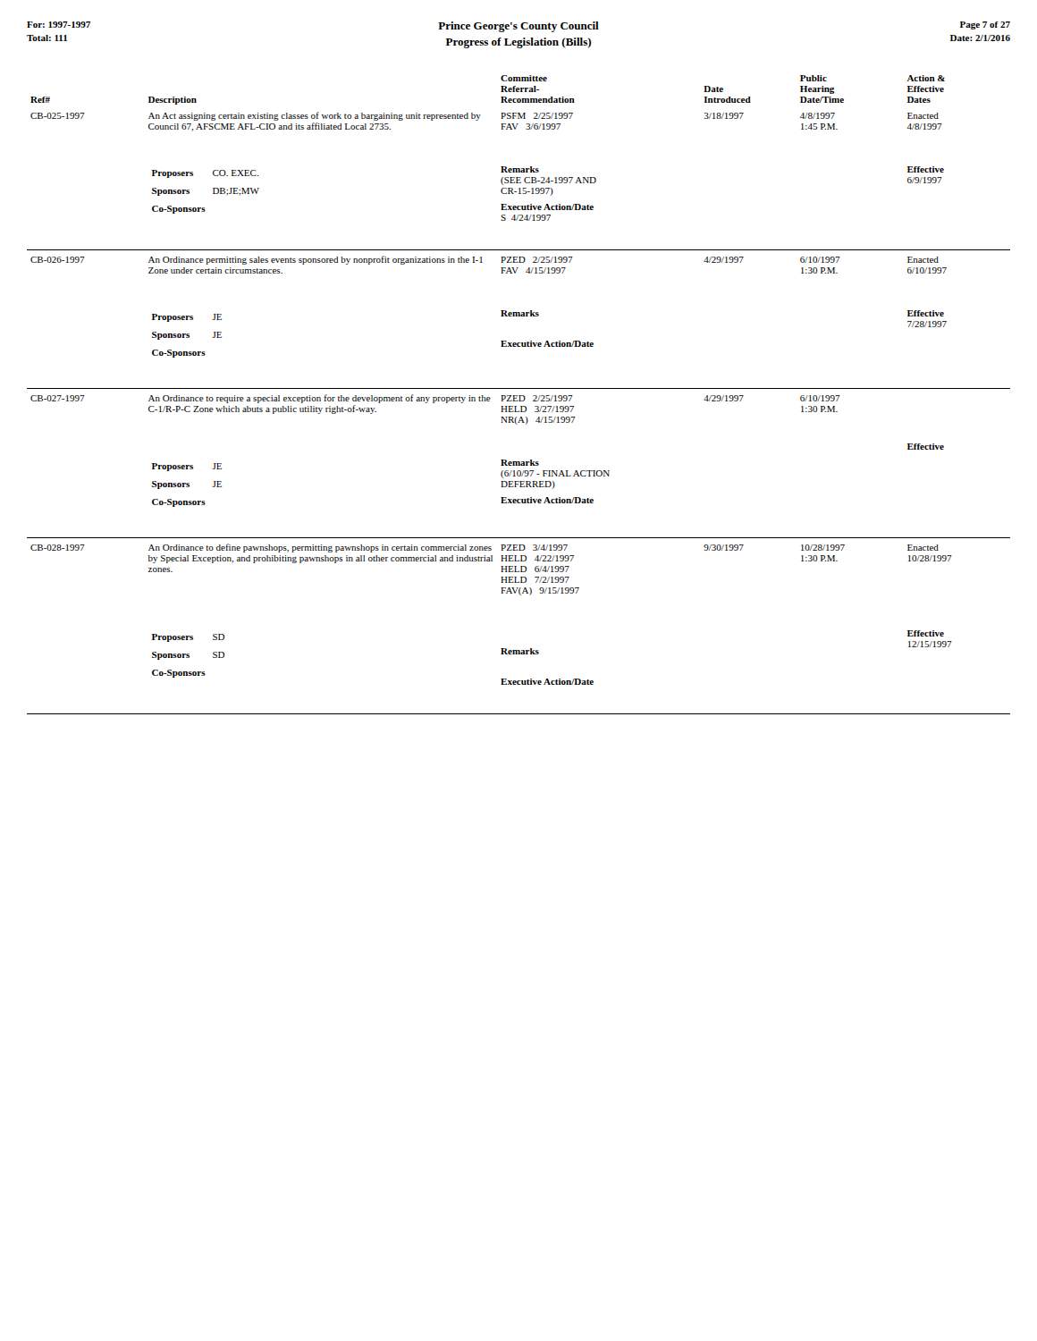For: 1997-1997
Total: 111
Prince George's County Council
Progress of Legislation (Bills)
Page 7 of 27
Date: 2/1/2016
| Ref# | Description | Committee Referral- Recommendation | Date Introduced | Public Hearing Date/Time | Action & Effective Dates |
| --- | --- | --- | --- | --- | --- |
| CB-025-1997 | An Act assigning certain existing classes of work to a bargaining unit represented by Council 67, AFSCME AFL-CIO and its affiliated Local 2735. | PSFM 2/25/1997 FAV 3/6/1997 | 3/18/1997 | 4/8/1997 1:45 P.M. | Enacted 4/8/1997 |
| | / Proposers / CO. EXEC. / / Sponsors / DB;JE;MW / / Co-Sponsors / / | Remarks (SEE CB-24-1997 AND CR-15-1997) Executive Action/Date S 4/24/1997 | | | Effective 6/9/1997 |
| CB-026-1997 | An Ordinance permitting sales events sponsored by nonprofit organizations in the I-1 Zone under certain circumstances. | PZED 2/25/1997 FAV 4/15/1997 | 4/29/1997 | 6/10/1997 1:30 P.M. | Enacted 6/10/1997 |
| | / Proposers / JE / / Sponsors / JE / / Co-Sponsors / / | Remarks Executive Action/Date | | | Effective 7/28/1997 |
| CB-027-1997 | An Ordinance to require a special exception for the development of any property in the C-1/R-P-C Zone which abuts a public utility right-of-way. | PZED 2/25/1997 HELD 3/27/1997 NR(A) 4/15/1997 | 4/29/1997 | 6/10/1997 1:30 P.M. | |
| | / Proposers / JE / / Sponsors / JE / / Co-Sponsors / / | Remarks (6/10/97 - FINAL ACTION DEFERRED) Executive Action/Date | | | Effective |
| CB-028-1997 | An Ordinance to define pawnshops, permitting pawnshops in certain commercial zones by Special Exception, and prohibiting pawnshops in all other commercial and industrial zones. | PZED 3/4/1997 HELD 4/22/1997 HELD 6/4/1997 HELD 7/2/1997 FAV(A) 9/15/1997 | 9/30/1997 | 10/28/1997 1:30 P.M. | Enacted 10/28/1997 |
| | / Proposers / SD / / Sponsors / SD / / Co-Sponsors / / | Remarks Executive Action/Date | | | Effective 12/15/1997 |